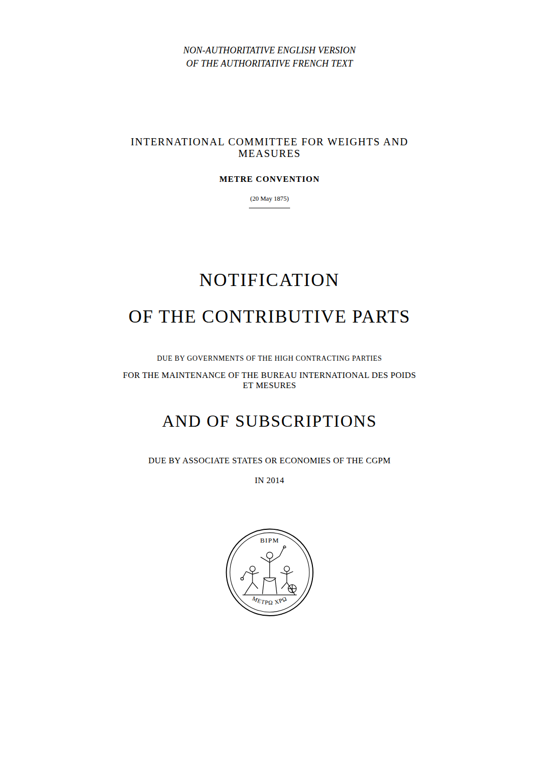NON-AUTHORITATIVE ENGLISH VERSION
OF THE AUTHORITATIVE FRENCH TEXT
INTERNATIONAL COMMITTEE FOR WEIGHTS AND MEASURES
METRE CONVENTION
(20 May 1875)
NOTIFICATION
OF THE CONTRIBUTIVE PARTS
DUE BY GOVERNMENTS OF THE HIGH CONTRACTING PARTIES
FOR THE MAINTENANCE OF THE BUREAU INTERNATIONAL DES POIDS ET MESURES
AND OF SUBSCRIPTIONS
DUE BY ASSOCIATE STATES OR ECONOMIES OF THE CGPM
IN 2014
BIPM ΜΕΤΡΩ ΧΡΩ